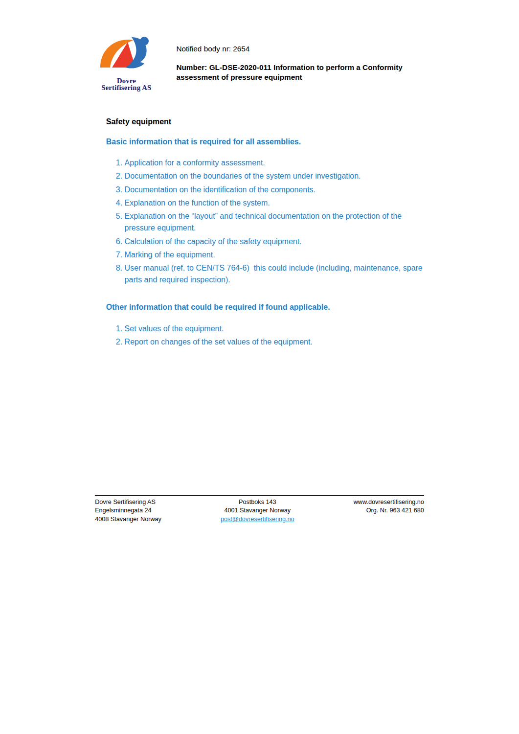Dovre Sertifisering AS
Notified body nr: 2654
Number: GL-DSE-2020-011 Information to perform a Conformity assessment of pressure equipment
Safety equipment
Basic information that is required for all assemblies.
Application for a conformity assessment.
Documentation on the boundaries of the system under investigation.
Documentation on the identification of the components.
Explanation on the function of the system.
Explanation on the “layout” and technical documentation on the protection of the pressure equipment.
Calculation of the capacity of the safety equipment.
Marking of the equipment.
User manual (ref. to CEN/TS 764-6) this could include (including, maintenance, spare parts and required inspection).
Other information that could be required if found applicable.
Set values of the equipment.
Report on changes of the set values of the equipment.
Dovre Sertifisering AS
Engelsminnegata 24
4008 Stavanger Norway
Postboks 143
4001 Stavanger Norway
post@dovresertifisering.no
www.dovresertifisering.no
Org. Nr. 963 421 680